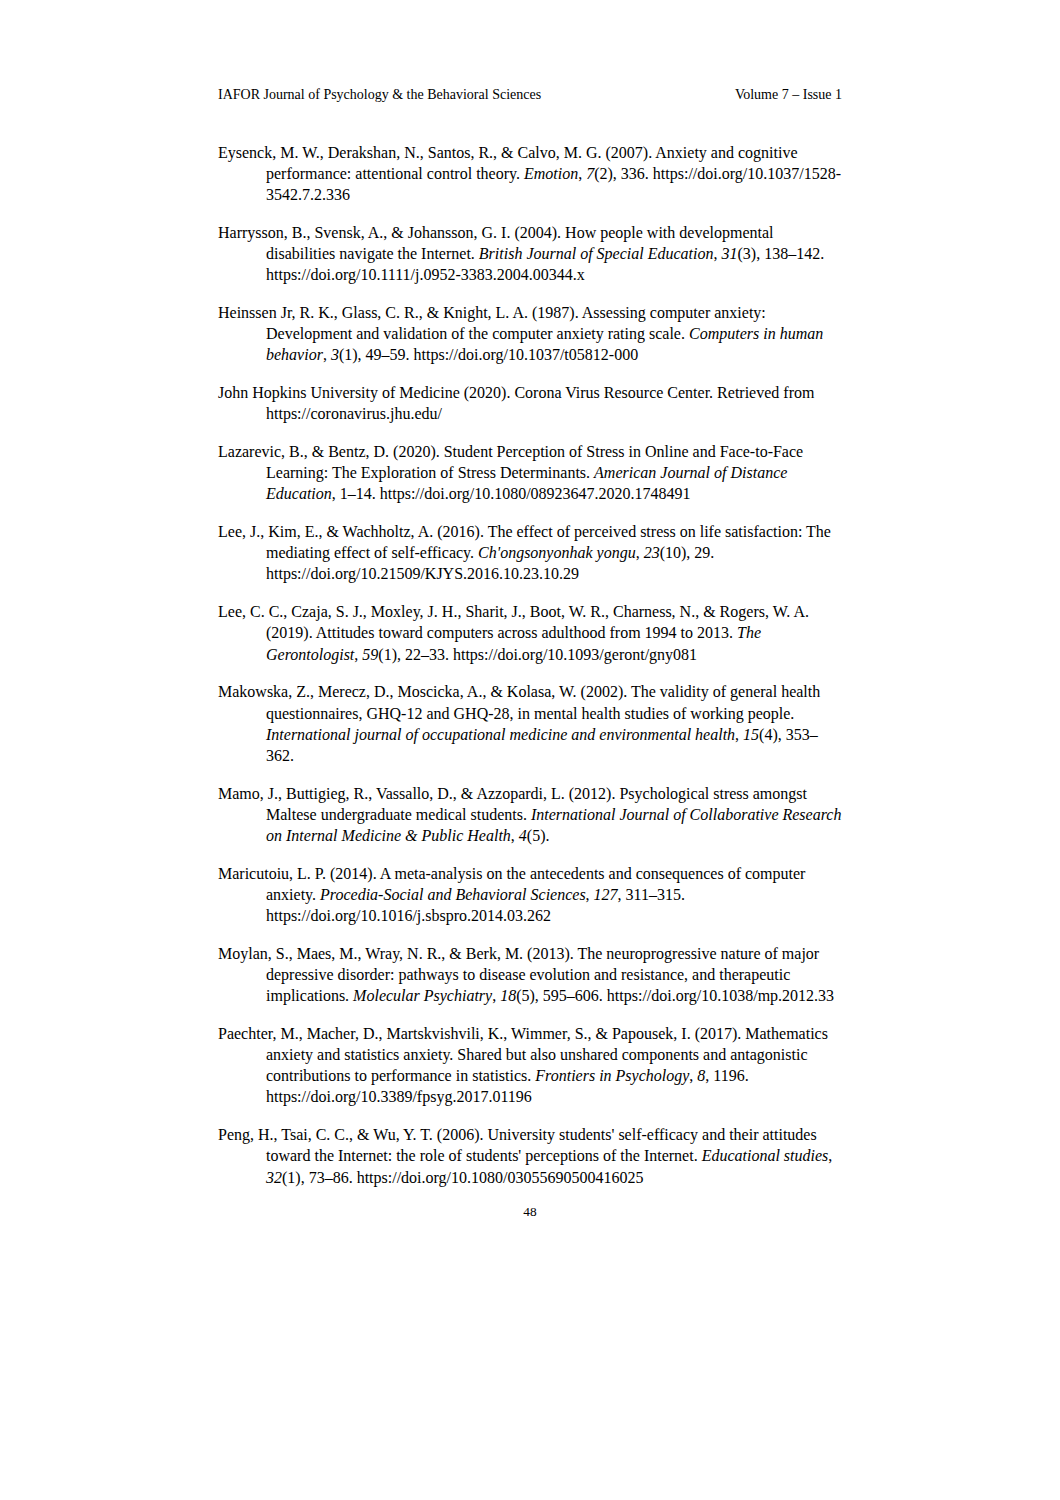IAFOR Journal of Psychology & the Behavioral Sciences Volume 7 – Issue 1
Eysenck, M. W., Derakshan, N., Santos, R., & Calvo, M. G. (2007). Anxiety and cognitive performance: attentional control theory. Emotion, 7(2), 336. https://doi.org/10.1037/1528-3542.7.2.336
Harrysson, B., Svensk, A., & Johansson, G. I. (2004). How people with developmental disabilities navigate the Internet. British Journal of Special Education, 31(3), 138–142. https://doi.org/10.1111/j.0952-3383.2004.00344.x
Heinssen Jr, R. K., Glass, C. R., & Knight, L. A. (1987). Assessing computer anxiety: Development and validation of the computer anxiety rating scale. Computers in human behavior, 3(1), 49–59. https://doi.org/10.1037/t05812-000
John Hopkins University of Medicine (2020). Corona Virus Resource Center. Retrieved from https://coronavirus.jhu.edu/
Lazarevic, B., & Bentz, D. (2020). Student Perception of Stress in Online and Face-to-Face Learning: The Exploration of Stress Determinants. American Journal of Distance Education, 1–14. https://doi.org/10.1080/08923647.2020.1748491
Lee, J., Kim, E., & Wachholtz, A. (2016). The effect of perceived stress on life satisfaction: The mediating effect of self-efficacy. Ch'ongsonyonhak yongu, 23(10), 29. https://doi.org/10.21509/KJYS.2016.10.23.10.29
Lee, C. C., Czaja, S. J., Moxley, J. H., Sharit, J., Boot, W. R., Charness, N., & Rogers, W. A. (2019). Attitudes toward computers across adulthood from 1994 to 2013. The Gerontologist, 59(1), 22–33. https://doi.org/10.1093/geront/gny081
Makowska, Z., Merecz, D., Moscicka, A., & Kolasa, W. (2002). The validity of general health questionnaires, GHQ-12 and GHQ-28, in mental health studies of working people. International journal of occupational medicine and environmental health, 15(4), 353–362.
Mamo, J., Buttigieg, R., Vassallo, D., & Azzopardi, L. (2012). Psychological stress amongst Maltese undergraduate medical students. International Journal of Collaborative Research on Internal Medicine & Public Health, 4(5).
Maricutoiu, L. P. (2014). A meta-analysis on the antecedents and consequences of computer anxiety. Procedia-Social and Behavioral Sciences, 127, 311–315. https://doi.org/10.1016/j.sbspro.2014.03.262
Moylan, S., Maes, M., Wray, N. R., & Berk, M. (2013). The neuroprogressive nature of major depressive disorder: pathways to disease evolution and resistance, and therapeutic implications. Molecular Psychiatry, 18(5), 595–606. https://doi.org/10.1038/mp.2012.33
Paechter, M., Macher, D., Martskvishvili, K., Wimmer, S., & Papousek, I. (2017). Mathematics anxiety and statistics anxiety. Shared but also unshared components and antagonistic contributions to performance in statistics. Frontiers in Psychology, 8, 1196. https://doi.org/10.3389/fpsyg.2017.01196
Peng, H., Tsai, C. C., & Wu, Y. T. (2006). University students' self-efficacy and their attitudes toward the Internet: the role of students' perceptions of the Internet. Educational studies, 32(1), 73–86. https://doi.org/10.1080/03055690500416025
48